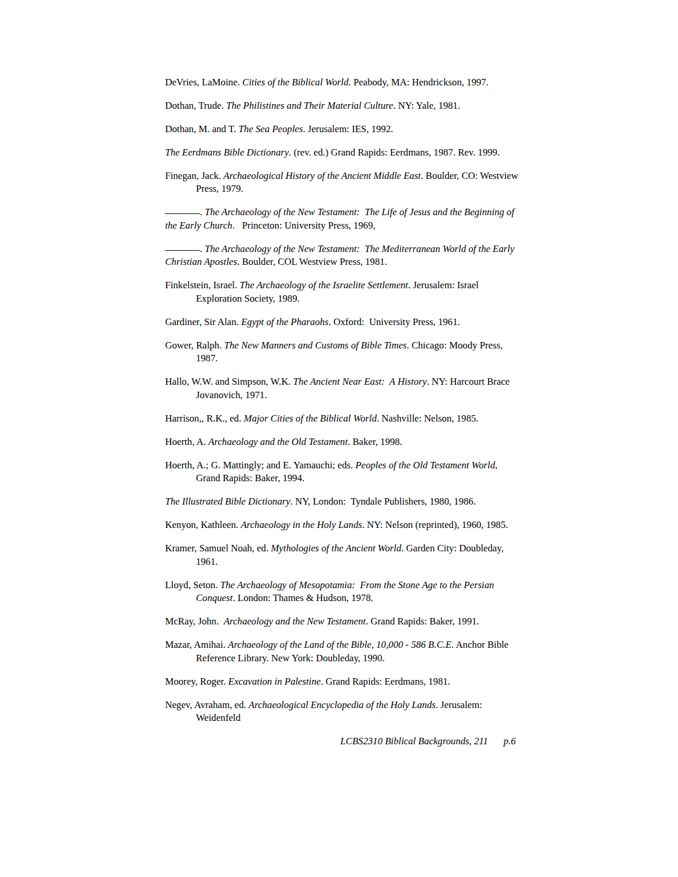DeVries, LaMoine. Cities of the Biblical World. Peabody, MA: Hendrickson, 1997.
Dothan, Trude. The Philistines and Their Material Culture. NY: Yale, 1981.
Dothan, M. and T. The Sea Peoples. Jerusalem: IES, 1992.
The Eerdmans Bible Dictionary. (rev. ed.) Grand Rapids: Eerdmans, 1987. Rev. 1999.
Finegan, Jack. Archaeological History of the Ancient Middle East. Boulder, CO: Westview Press, 1979.
. The Archaeology of the New Testament: The Life of Jesus and the Beginning of the Early Church. Princeton: University Press, 1969,
. The Archaeology of the New Testament: The Mediterranean World of the Early Christian Apostles. Boulder, COL Westview Press, 1981.
Finkelstein, Israel. The Archaeology of the Israelite Settlement. Jerusalem: Israel Exploration Society, 1989.
Gardiner, Sir Alan. Egypt of the Pharaohs. Oxford: University Press, 1961.
Gower, Ralph. The New Manners and Customs of Bible Times. Chicago: Moody Press, 1987.
Hallo, W.W. and Simpson, W.K. The Ancient Near East: A History. NY: Harcourt Brace Jovanovich, 1971.
Harrison,, R.K., ed. Major Cities of the Biblical World. Nashville: Nelson, 1985.
Hoerth, A. Archaeology and the Old Testament. Baker, 1998.
Hoerth, A.; G. Mattingly; and E. Yamauchi; eds. Peoples of the Old Testament World, Grand Rapids: Baker, 1994.
The Illustrated Bible Dictionary. NY, London: Tyndale Publishers, 1980, 1986.
Kenyon, Kathleen. Archaeology in the Holy Lands. NY: Nelson (reprinted), 1960, 1985.
Kramer, Samuel Noah, ed. Mythologies of the Ancient World. Garden City: Doubleday, 1961.
Lloyd, Seton. The Archaeology of Mesopotamia: From the Stone Age to the Persian Conquest. London: Thames & Hudson, 1978.
McRay, John. Archaeology and the New Testament. Grand Rapids: Baker, 1991.
Mazar, Amihai. Archaeology of the Land of the Bible, 10,000 - 586 B.C.E. Anchor Bible Reference Library. New York: Doubleday, 1990.
Moorey, Roger. Excavation in Palestine. Grand Rapids: Eerdmans, 1981.
Negev, Avraham, ed. Archaeological Encyclopedia of the Holy Lands. Jerusalem: Weidenfeld
LCBS2310 Biblical Backgrounds, 211p.6